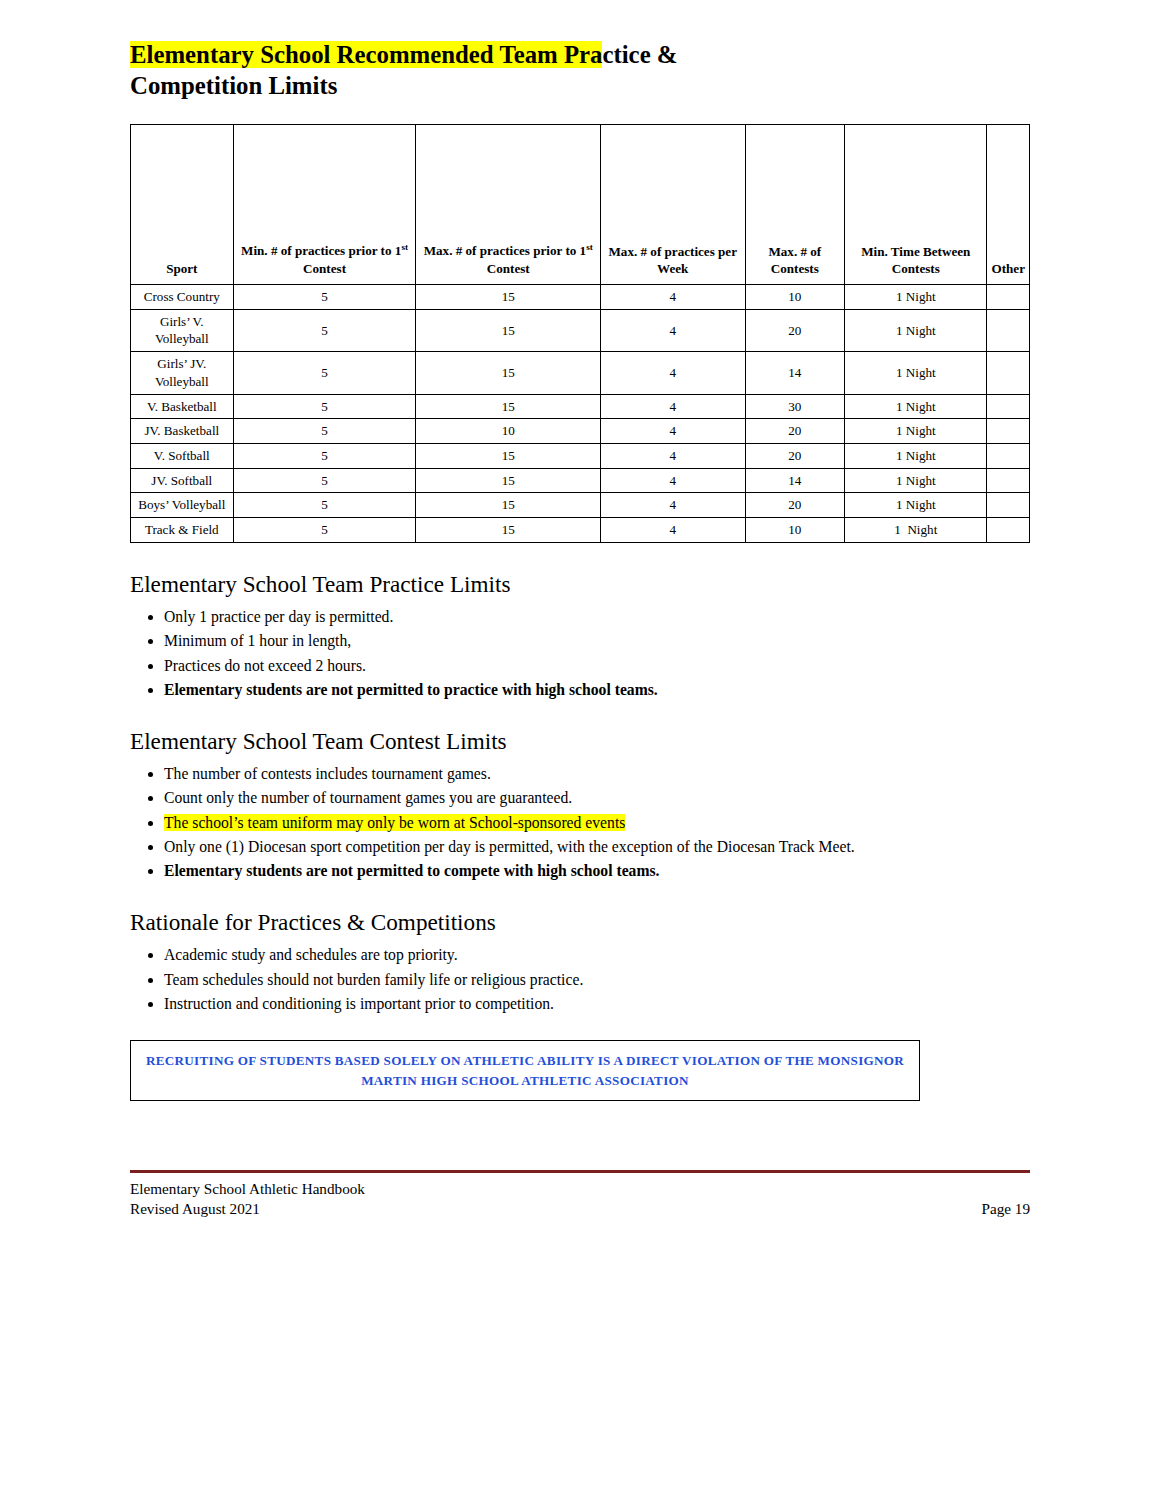Elementary School Recommended Team Practice &
Competition Limits
| Sport | Min. # of practices prior to 1 st Contest | Max. # of practices prior to 1 st Contest | Max. # of practices per Week | Max. # of Contests | Min. Time Between Contests | Other |
| --- | --- | --- | --- | --- | --- | --- |
| Cross Country | 5 | 15 | 4 | 10 | 1 Night | |
| Girls’ V. Volleyball | 5 | 15 | 4 | 20 | 1 Night | |
| Girls’ JV. Volleyball | 5 | 15 | 4 | 14 | 1 Night | |
| V. Basketball | 5 | 15 | 4 | 30 | 1 Night | |
| JV. Basketball | 5 | 10 | 4 | 20 | 1 Night | |
| V. Softball | 5 | 15 | 4 | 20 | 1 Night | |
| JV. Softball | 5 | 15 | 4 | 14 | 1 Night | |
| Boys’ Volleyball | 5 | 15 | 4 | 20 | 1 Night | |
| Track & Field | 5 | 15 | 4 | 10 | 1 Night | |
Elementary School Team Practice Limits
Only 1 practice per day is permitted.
Minimum of 1 hour in length,
Practices do not exceed 2 hours.
Elementary students are not permitted to practice with high school teams.
Elementary School Team Contest Limits
The number of contests includes tournament games.
Count only the number of tournament games you are guaranteed.
The school’s team uniform may only be worn at School-sponsored events
Only one (1) Diocesan sport competition per day is permitted, with the exception of the Diocesan Track Meet.
Elementary students are not permitted to compete with high school teams.
Rationale for Practices & Competitions
Academic study and schedules are top priority.
Team schedules should not burden family life or religious practice.
Instruction and conditioning is important prior to competition.
RECRUITING OF STUDENTS BASED SOLELY ON ATHLETIC ABILITY IS A DIRECT VIOLATION OF THE MONSIGNOR MARTIN HIGH SCHOOL ATHLETIC ASSOCIATION
Elementary School Athletic Handbook
Revised August 2021
Page 19